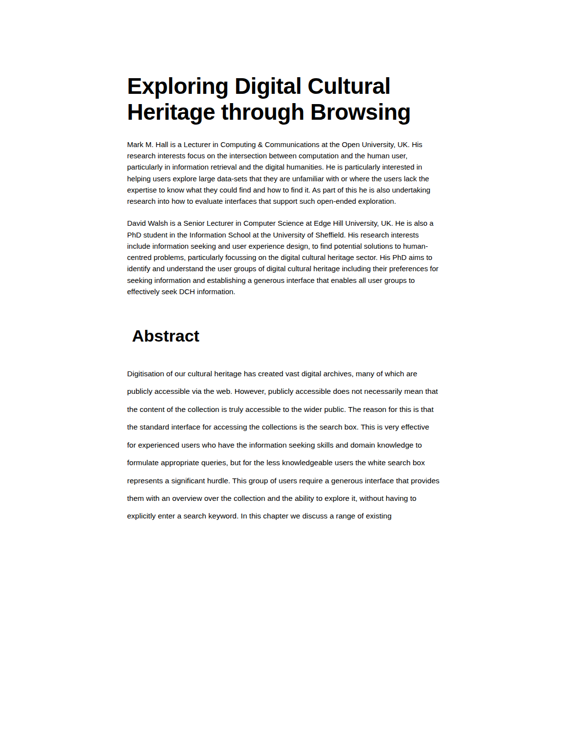Exploring Digital Cultural Heritage through Browsing
Mark M. Hall is a Lecturer in Computing & Communications at the Open University, UK. His research interests focus on the intersection between computation and the human user, particularly in information retrieval and the digital humanities. He is particularly interested in helping users explore large data-sets that they are unfamiliar with or where the users lack the expertise to know what they could find and how to find it. As part of this he is also undertaking research into how to evaluate interfaces that support such open-ended exploration.
David Walsh is a Senior Lecturer in Computer Science at Edge Hill University, UK. He is also a PhD student in the Information School at the University of Sheffield. His research interests include information seeking and user experience design, to find potential solutions to human-centred problems, particularly focussing on the digital cultural heritage sector. His PhD aims to identify and understand the user groups of digital cultural heritage including their preferences for seeking information and establishing a generous interface that enables all user groups to effectively seek DCH information.
Abstract
Digitisation of our cultural heritage has created vast digital archives, many of which are publicly accessible via the web. However, publicly accessible does not necessarily mean that the content of the collection is truly accessible to the wider public. The reason for this is that the standard interface for accessing the collections is the search box. This is very effective for experienced users who have the information seeking skills and domain knowledge to formulate appropriate queries, but for the less knowledgeable users the white search box represents a significant hurdle. This group of users require a generous interface that provides them with an overview over the collection and the ability to explore it, without having to explicitly enter a search keyword. In this chapter we discuss a range of existing